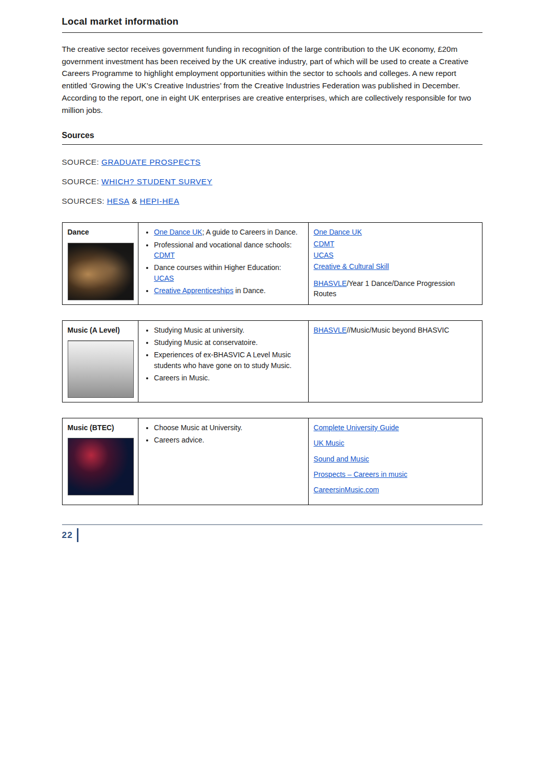Local market information
The creative sector receives government funding in recognition of the large contribution to the UK economy, £20m government investment has been received by the UK creative industry, part of which will be used to create a Creative Careers Programme to highlight employment opportunities within the sector to schools and colleges. A new report entitled ‘Growing the UK’s Creative Industries’ from the Creative Industries Federation was published in December. According to the report, one in eight UK enterprises are creative enterprises, which are collectively responsible for two million jobs.
Sources
SOURCE: GRADUATE PROSPECTS
SOURCE: WHICH? STUDENT SURVEY
SOURCES: HESA & HEPI-HEA
| Dance | One Dance UK ; A guide to Careers in Dance. Professional and vocational dance schools: CDMT Dance courses within Higher Education: UCAS Creative Apprenticeships in Dance. | One Dance UK CDMT UCAS Creative & Cultural Skill BHASVLE /Year 1 Dance/Dance Progression Routes |
| Music (A Level) | Studying Music at university. Studying Music at conservatoire. Experiences of ex-BHASVIC A Level Music students who have gone on to study Music. Careers in Music. | BHASVLE //Music/Music beyond BHASVIC |
| Music (BTEC) | Choose Music at University. Careers advice. | Complete University Guide UK Music Sound and Music Prospects – Careers in music CareersinMusic.com |
22